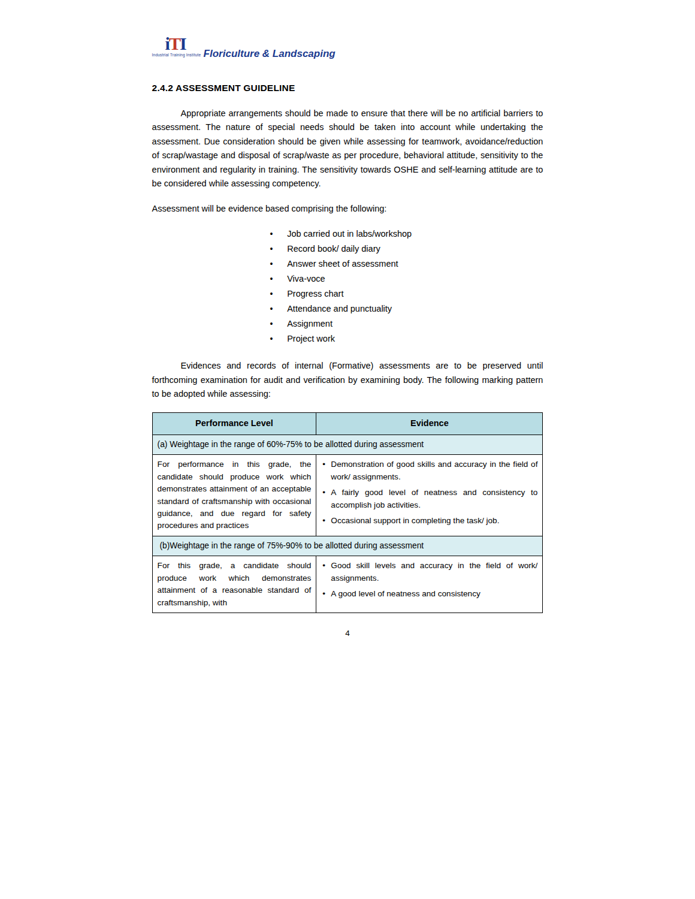iTI
Industrial Training Institute
Floriculture & Landscaping
2.4.2 ASSESSMENT GUIDELINE
Appropriate arrangements should be made to ensure that there will be no artificial barriers to assessment. The nature of special needs should be taken into account while undertaking the assessment. Due consideration should be given while assessing for teamwork, avoidance/reduction of scrap/wastage and disposal of scrap/waste as per procedure, behavioral attitude, sensitivity to the environment and regularity in training. The sensitivity towards OSHE and self-learning attitude are to be considered while assessing competency.
Assessment will be evidence based comprising the following:
Job carried out in labs/workshop
Record book/ daily diary
Answer sheet of assessment
Viva-voce
Progress chart
Attendance and punctuality
Assignment
Project work
Evidences and records of internal (Formative) assessments are to be preserved until forthcoming examination for audit and verification by examining body. The following marking pattern to be adopted while assessing:
| Performance Level | Evidence |
| --- | --- |
| (a) Weightage in the range of 60%-75% to be allotted during assessment |
| For performance in this grade, the candidate should produce work which demonstrates attainment of an acceptable standard of craftsmanship with occasional guidance, and due regard for safety procedures and practices | Demonstration of good skills and accuracy in the field of work/ assignments. A fairly good level of neatness and consistency to accomplish job activities. Occasional support in completing the task/ job. |
| (b)Weightage in the range of 75%-90% to be allotted during assessment |
| For this grade, a candidate should produce work which demonstrates attainment of a reasonable standard of craftsmanship, with | Good skill levels and accuracy in the field of work/ assignments. A good level of neatness and consistency |
4